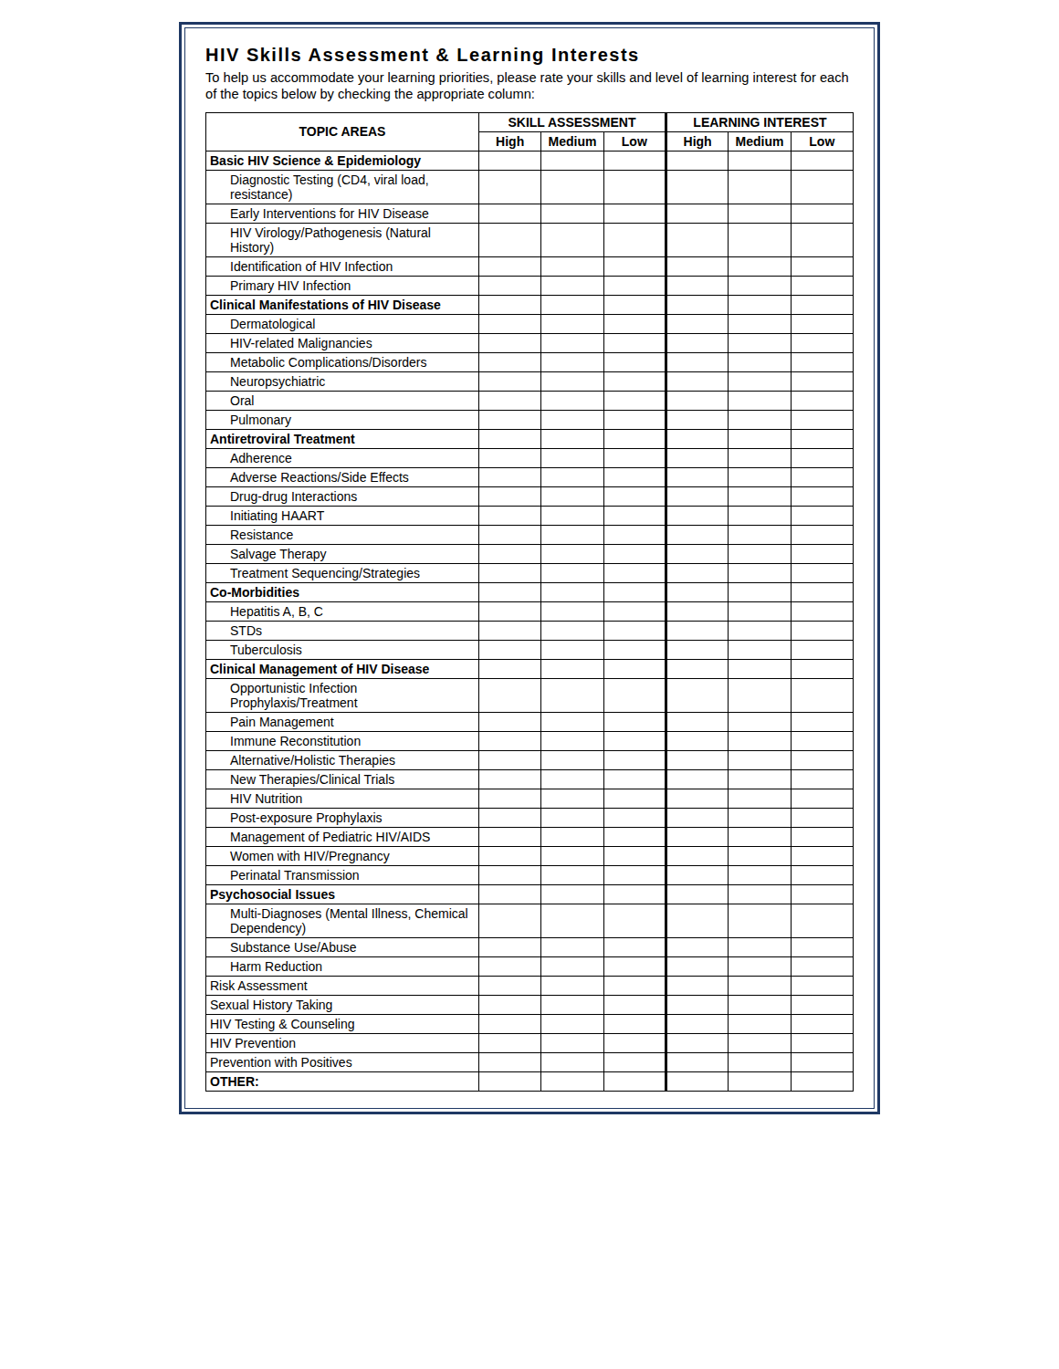HIV Skills Assessment & Learning Interests
To help us accommodate your learning priorities, please rate your skills and level of learning interest for each of the topics below by checking the appropriate column:
| TOPIC AREAS | SKILL ASSESSMENT | LEARNING INTEREST |
| --- | --- | --- |
| High | Medium | Low | High | Medium | Low |
| Basic HIV Science & Epidemiology | | | | | | |
| Diagnostic Testing (CD4, viral load, resistance) | | | | | | |
| Early Interventions for HIV Disease | | | | | | |
| HIV Virology/Pathogenesis (Natural History) | | | | | | |
| Identification of HIV Infection | | | | | | |
| Primary HIV Infection | | | | | | |
| Clinical Manifestations of HIV Disease | | | | | | |
| Dermatological | | | | | | |
| HIV-related Malignancies | | | | | | |
| Metabolic Complications/Disorders | | | | | | |
| Neuropsychiatric | | | | | | |
| Oral | | | | | | |
| Pulmonary | | | | | | |
| Antiretroviral Treatment | | | | | | |
| Adherence | | | | | | |
| Adverse Reactions/Side Effects | | | | | | |
| Drug-drug Interactions | | | | | | |
| Initiating HAART | | | | | | |
| Resistance | | | | | | |
| Salvage Therapy | | | | | | |
| Treatment Sequencing/Strategies | | | | | | |
| Co-Morbidities | | | | | | |
| Hepatitis A, B, C | | | | | | |
| STDs | | | | | | |
| Tuberculosis | | | | | | |
| Clinical Management of HIV Disease | | | | | | |
| Opportunistic Infection Prophylaxis/Treatment | | | | | | |
| Pain Management | | | | | | |
| Immune Reconstitution | | | | | | |
| Alternative/Holistic Therapies | | | | | | |
| New Therapies/Clinical Trials | | | | | | |
| HIV Nutrition | | | | | | |
| Post-exposure Prophylaxis | | | | | | |
| Management of Pediatric HIV/AIDS | | | | | | |
| Women with HIV/Pregnancy | | | | | | |
| Perinatal Transmission | | | | | | |
| Psychosocial Issues | | | | | | |
| Multi-Diagnoses (Mental Illness, Chemical Dependency) | | | | | | |
| Substance Use/Abuse | | | | | | |
| Harm Reduction | | | | | | |
| Risk Assessment | | | | | | |
| Sexual History Taking | | | | | | |
| HIV Testing & Counseling | | | | | | |
| HIV Prevention | | | | | | |
| Prevention with Positives | | | | | | |
| OTHER: | | | | | | |